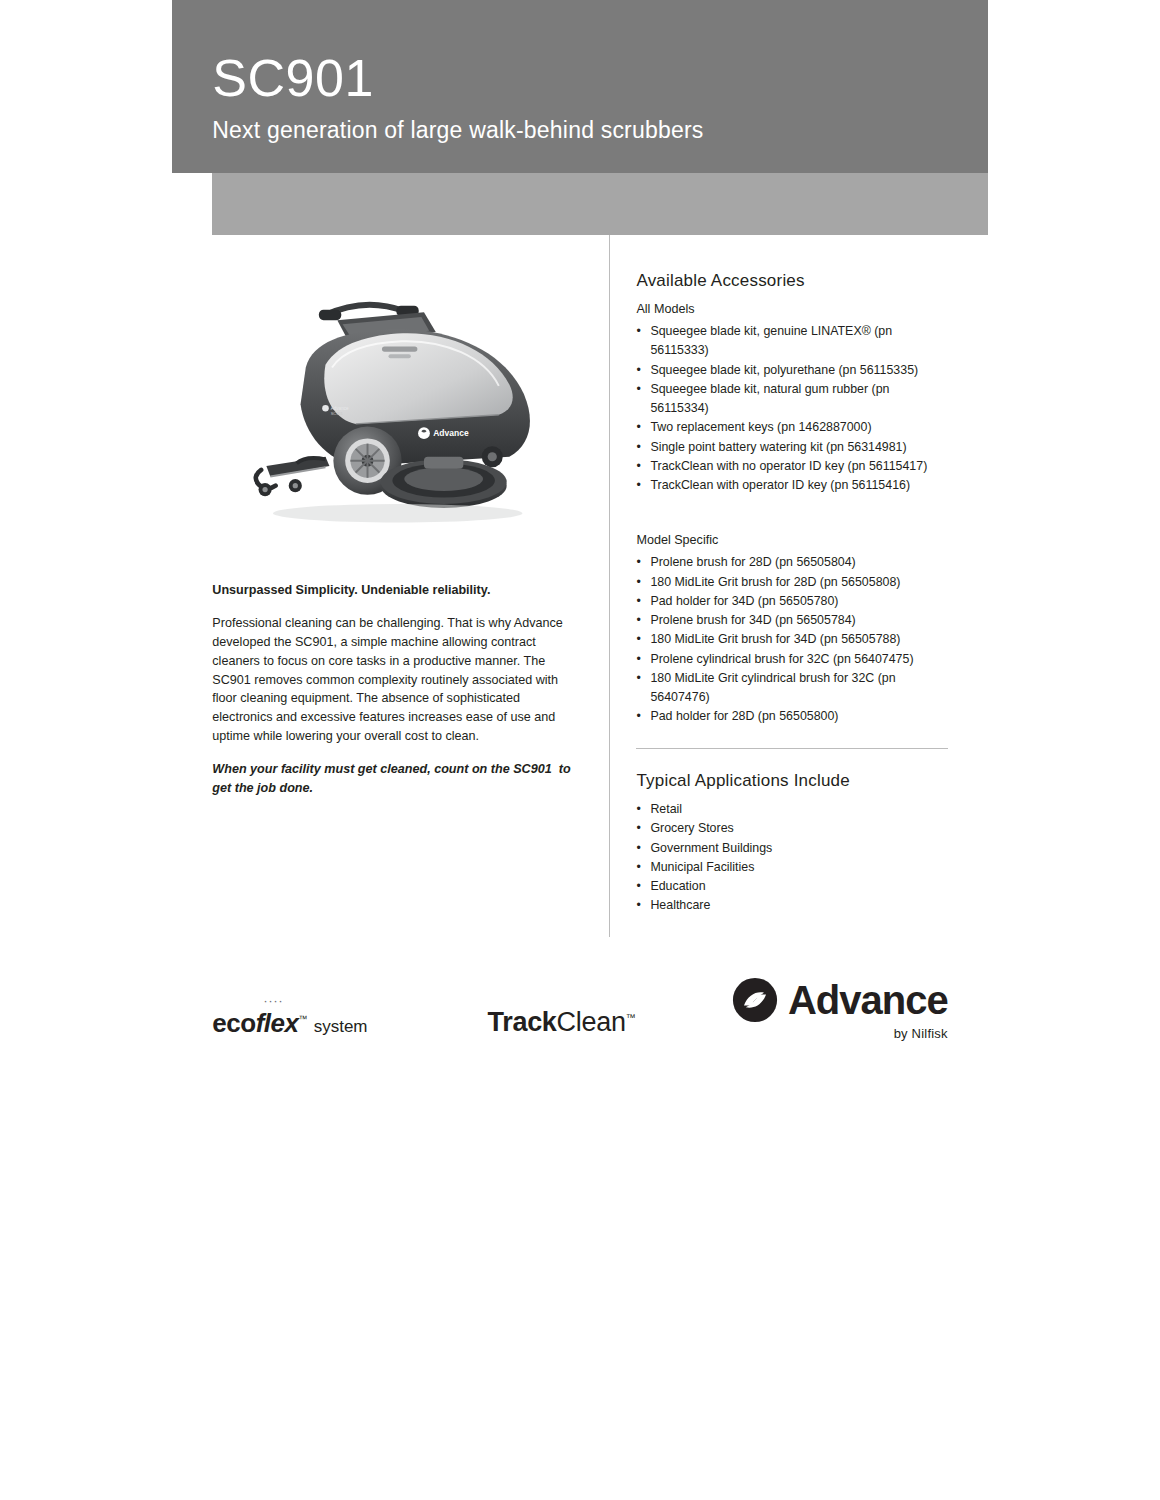SC901
Next generation of large walk-behind scrubbers
Advance Advance SC901
Unsurpassed Simplicity. Undeniable reliability.
Professional cleaning can be challenging. That is why Advance developed the SC901, a simple machine allowing contract cleaners to focus on core tasks in a productive manner. The SC901 removes common complexity routinely associated with floor cleaning equipment. The absence of sophisticated electronics and excessive features increases ease of use and uptime while lowering your overall cost to clean.
When your facility must get cleaned, count on the SC901 to get the job done.
Available Accessories
All Models
Squeegee blade kit, genuine LINATEX® (pn 56115333)
Squeegee blade kit, polyurethane (pn 56115335)
Squeegee blade kit, natural gum rubber (pn 56115334)
Two replacement keys (pn 1462887000)
Single point battery watering kit (pn 56314981)
TrackClean with no operator ID key (pn 56115417)
TrackClean with operator ID key (pn 56115416)
Model Specific
Prolene brush for 28D (pn 56505804)
180 MidLite Grit brush for 28D (pn 56505808)
Pad holder for 34D (pn 56505780)
Prolene brush for 34D (pn 56505784)
180 MidLite Grit brush for 34D (pn 56505788)
Prolene cylindrical brush for 32C (pn 56407475)
180 MidLite Grit cylindrical brush for 32C (pn 56407476)
Pad holder for 28D (pn 56505800)
Typical Applications Include
Retail
Grocery Stores
Government Buildings
Municipal Facilities
Education
Healthcare
····ecoflex™ system
TrackClean™
Advance
by Nilfisk